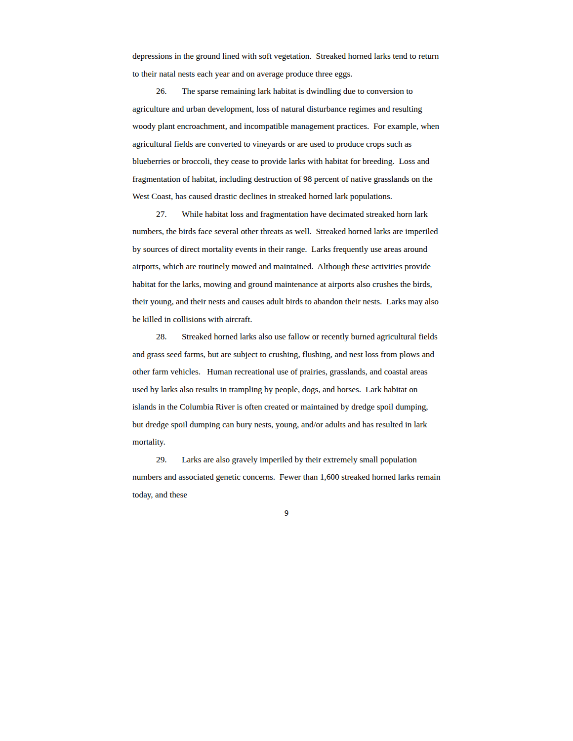depressions in the ground lined with soft vegetation. Streaked horned larks tend to return to their natal nests each year and on average produce three eggs.
26. The sparse remaining lark habitat is dwindling due to conversion to agriculture and urban development, loss of natural disturbance regimes and resulting woody plant encroachment, and incompatible management practices. For example, when agricultural fields are converted to vineyards or are used to produce crops such as blueberries or broccoli, they cease to provide larks with habitat for breeding. Loss and fragmentation of habitat, including destruction of 98 percent of native grasslands on the West Coast, has caused drastic declines in streaked horned lark populations.
27. While habitat loss and fragmentation have decimated streaked horn lark numbers, the birds face several other threats as well. Streaked horned larks are imperiled by sources of direct mortality events in their range. Larks frequently use areas around airports, which are routinely mowed and maintained. Although these activities provide habitat for the larks, mowing and ground maintenance at airports also crushes the birds, their young, and their nests and causes adult birds to abandon their nests. Larks may also be killed in collisions with aircraft.
28. Streaked horned larks also use fallow or recently burned agricultural fields and grass seed farms, but are subject to crushing, flushing, and nest loss from plows and other farm vehicles. Human recreational use of prairies, grasslands, and coastal areas used by larks also results in trampling by people, dogs, and horses. Lark habitat on islands in the Columbia River is often created or maintained by dredge spoil dumping, but dredge spoil dumping can bury nests, young, and/or adults and has resulted in lark mortality.
29. Larks are also gravely imperiled by their extremely small population numbers and associated genetic concerns. Fewer than 1,600 streaked horned larks remain today, and these
9